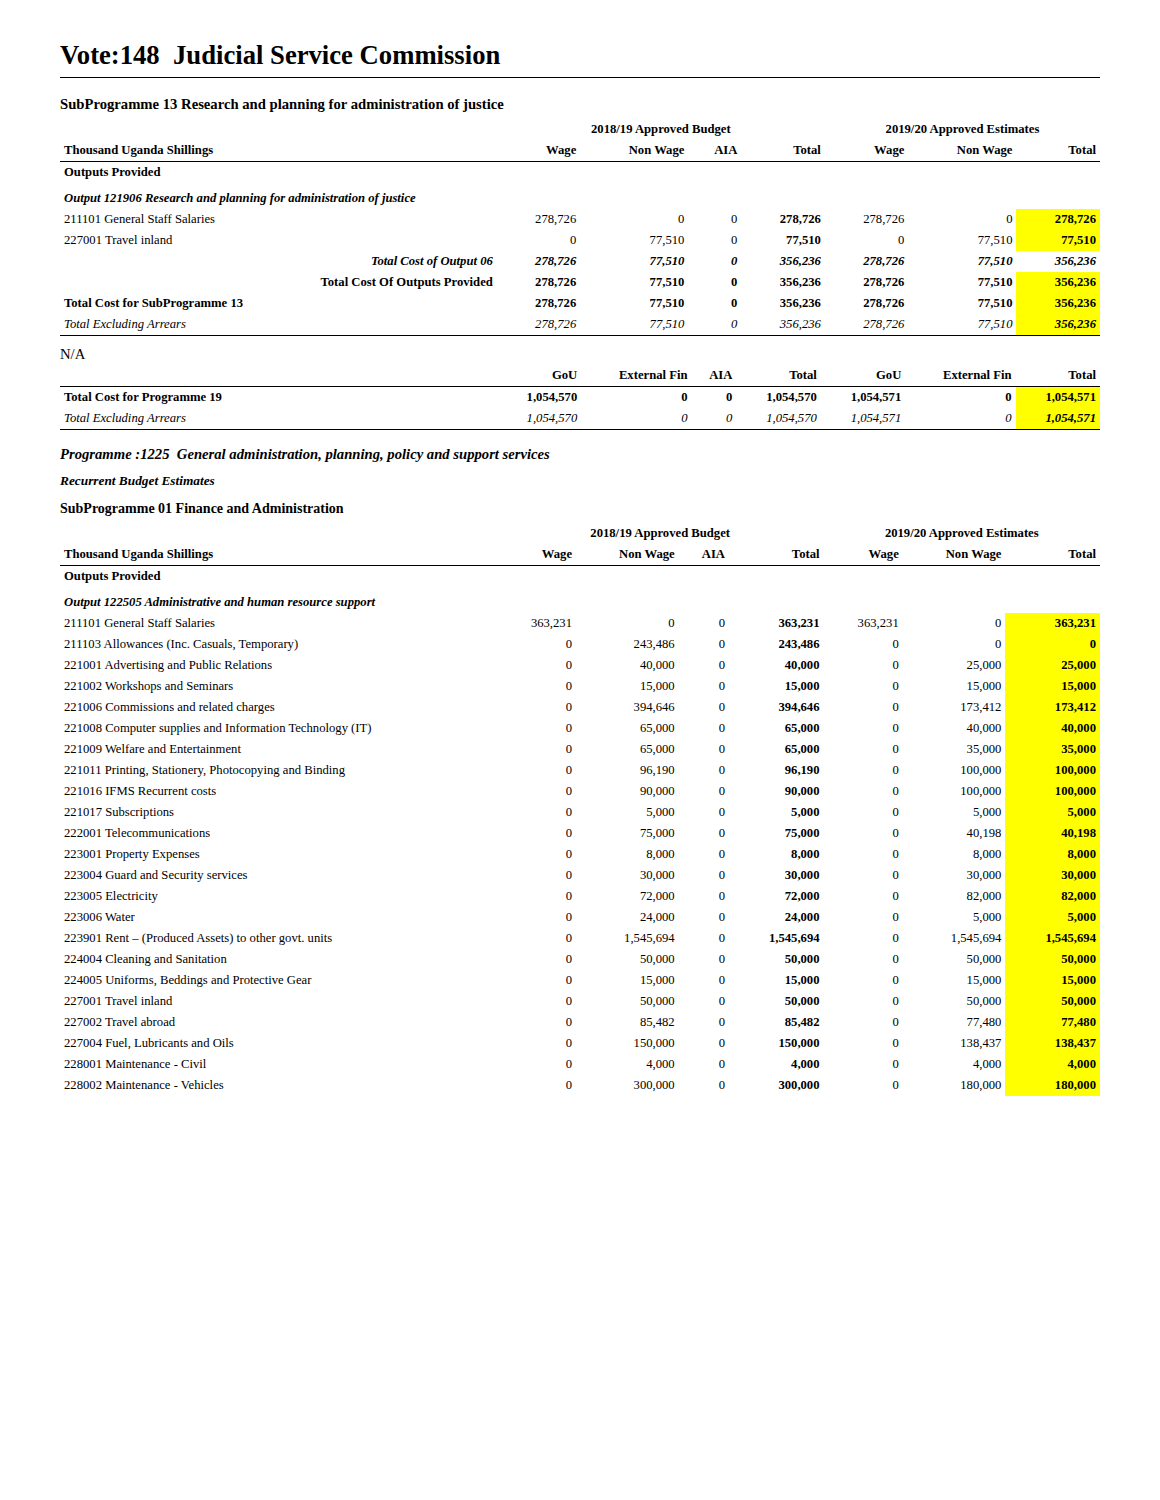Vote:148 Judicial Service Commission
SubProgramme 13 Research and planning for administration of justice
| | 2018/19 Approved Budget | 2019/20 Approved Estimates |
| --- | --- | --- |
| Thousand Uganda Shillings | Wage | Non Wage | AIA | Total | Wage | Non Wage | Total |
| Outputs Provided | | | | | | | |
| Output 121906 Research and planning for administration of justice |
| 211101 General Staff Salaries | 278,726 | 0 | 0 | 278,726 | 278,726 | 0 | 278,726 |
| 227001 Travel inland | 0 | 77,510 | 0 | 77,510 | 0 | 77,510 | 77,510 |
| Total Cost of Output 06 | 278,726 | 77,510 | 0 | 356,236 | 278,726 | 77,510 | 356,236 |
| Total Cost Of Outputs Provided | 278,726 | 77,510 | 0 | 356,236 | 278,726 | 77,510 | 356,236 |
| Total Cost for SubProgramme 13 | 278,726 | 77,510 | 0 | 356,236 | 278,726 | 77,510 | 356,236 |
| Total Excluding Arrears | 278,726 | 77,510 | 0 | 356,236 | 278,726 | 77,510 | 356,236 |
N/A
| | GoU | External Fin | AIA | Total | GoU | External Fin | Total |
| --- | --- | --- | --- | --- | --- | --- | --- |
| Total Cost for Programme 19 | 1,054,570 | 0 | 0 | 1,054,570 | 1,054,571 | 0 | 1,054,571 |
| Total Excluding Arrears | 1,054,570 | 0 | 0 | 1,054,570 | 1,054,571 | 0 | 1,054,571 |
Programme :1225 General administration, planning, policy and support services
Recurrent Budget Estimates
SubProgramme 01 Finance and Administration
| | 2018/19 Approved Budget | 2019/20 Approved Estimates |
| --- | --- | --- |
| Thousand Uganda Shillings | Wage | Non Wage | AIA | Total | Wage | Non Wage | Total |
| Outputs Provided | | | | | | | |
| Output 122505 Administrative and human resource support |
| 211101 General Staff Salaries | 363,231 | 0 | 0 | 363,231 | 363,231 | 0 | 363,231 |
| 211103 Allowances (Inc. Casuals, Temporary) | 0 | 243,486 | 0 | 243,486 | 0 | 0 | 0 |
| 221001 Advertising and Public Relations | 0 | 40,000 | 0 | 40,000 | 0 | 25,000 | 25,000 |
| 221002 Workshops and Seminars | 0 | 15,000 | 0 | 15,000 | 0 | 15,000 | 15,000 |
| 221006 Commissions and related charges | 0 | 394,646 | 0 | 394,646 | 0 | 173,412 | 173,412 |
| 221008 Computer supplies and Information Technology (IT) | 0 | 65,000 | 0 | 65,000 | 0 | 40,000 | 40,000 |
| 221009 Welfare and Entertainment | 0 | 65,000 | 0 | 65,000 | 0 | 35,000 | 35,000 |
| 221011 Printing, Stationery, Photocopying and Binding | 0 | 96,190 | 0 | 96,190 | 0 | 100,000 | 100,000 |
| 221016 IFMS Recurrent costs | 0 | 90,000 | 0 | 90,000 | 0 | 100,000 | 100,000 |
| 221017 Subscriptions | 0 | 5,000 | 0 | 5,000 | 0 | 5,000 | 5,000 |
| 222001 Telecommunications | 0 | 75,000 | 0 | 75,000 | 0 | 40,198 | 40,198 |
| 223001 Property Expenses | 0 | 8,000 | 0 | 8,000 | 0 | 8,000 | 8,000 |
| 223004 Guard and Security services | 0 | 30,000 | 0 | 30,000 | 0 | 30,000 | 30,000 |
| 223005 Electricity | 0 | 72,000 | 0 | 72,000 | 0 | 82,000 | 82,000 |
| 223006 Water | 0 | 24,000 | 0 | 24,000 | 0 | 5,000 | 5,000 |
| 223901 Rent – (Produced Assets) to other govt. units | 0 | 1,545,694 | 0 | 1,545,694 | 0 | 1,545,694 | 1,545,694 |
| 224004 Cleaning and Sanitation | 0 | 50,000 | 0 | 50,000 | 0 | 50,000 | 50,000 |
| 224005 Uniforms, Beddings and Protective Gear | 0 | 15,000 | 0 | 15,000 | 0 | 15,000 | 15,000 |
| 227001 Travel inland | 0 | 50,000 | 0 | 50,000 | 0 | 50,000 | 50,000 |
| 227002 Travel abroad | 0 | 85,482 | 0 | 85,482 | 0 | 77,480 | 77,480 |
| 227004 Fuel, Lubricants and Oils | 0 | 150,000 | 0 | 150,000 | 0 | 138,437 | 138,437 |
| 228001 Maintenance - Civil | 0 | 4,000 | 0 | 4,000 | 0 | 4,000 | 4,000 |
| 228002 Maintenance - Vehicles | 0 | 300,000 | 0 | 300,000 | 0 | 180,000 | 180,000 |